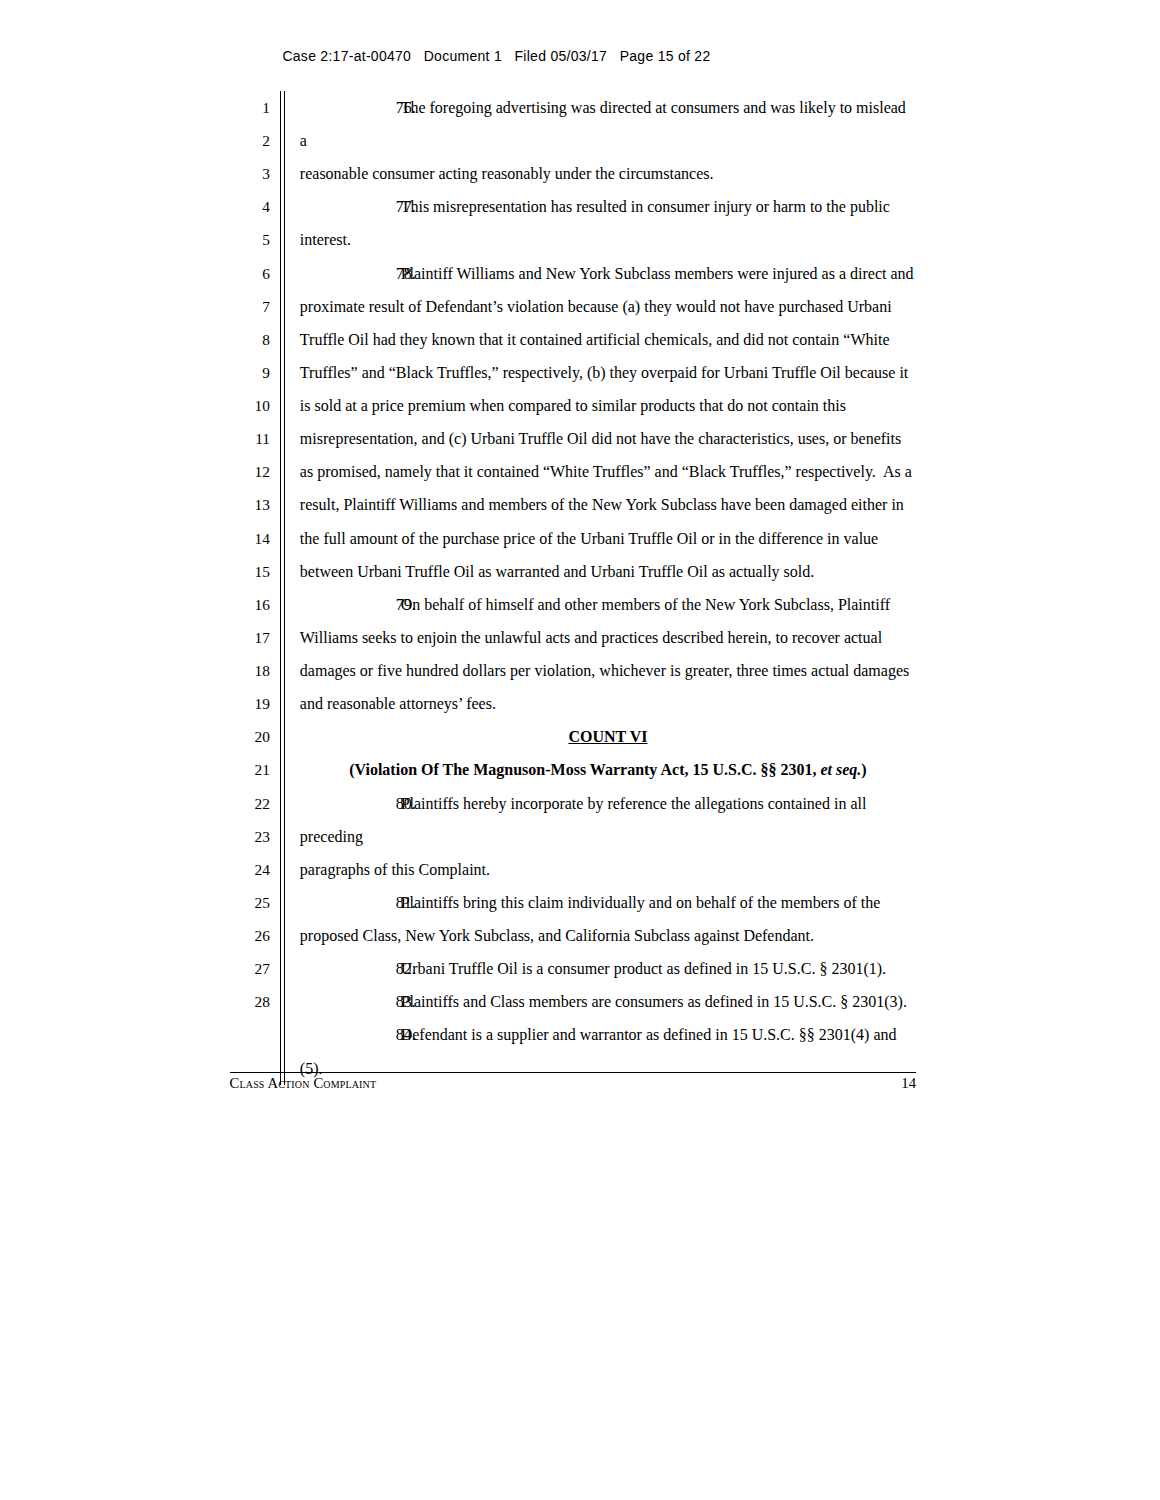Case 2:17-at-00470 Document 1 Filed 05/03/17 Page 15 of 22
1
2
3
4
5
6
7
8
9
10
11
12
13
14
15
16
17
18
19
20
21
22
23
24
25
26
27
28
76. The foregoing advertising was directed at consumers and was likely to mislead a
reasonable consumer acting reasonably under the circumstances.
77. This misrepresentation has resulted in consumer injury or harm to the public
interest.
78. Plaintiff Williams and New York Subclass members were injured as a direct and
proximate result of Defendant’s violation because (a) they would not have purchased Urbani Truffle Oil had they known that it contained artificial chemicals, and did not contain “White Truffles” and “Black Truffles,” respectively, (b) they overpaid for Urbani Truffle Oil because it is sold at a price premium when compared to similar products that do not contain this misrepresentation, and (c) Urbani Truffle Oil did not have the characteristics, uses, or benefits as promised, namely that it contained “White Truffles” and “Black Truffles,” respectively. As a result, Plaintiff Williams and members of the New York Subclass have been damaged either in the full amount of the purchase price of the Urbani Truffle Oil or in the difference in value between Urbani Truffle Oil as warranted and Urbani Truffle Oil as actually sold.
79. On behalf of himself and other members of the New York Subclass, Plaintiff
Williams seeks to enjoin the unlawful acts and practices described herein, to recover actual damages or five hundred dollars per violation, whichever is greater, three times actual damages and reasonable attorneys’ fees.
COUNT VI
(Violation Of The Magnuson-Moss Warranty Act, 15 U.S.C. §§ 2301, et seq.)
80. Plaintiffs hereby incorporate by reference the allegations contained in all preceding
paragraphs of this Complaint.
81. Plaintiffs bring this claim individually and on behalf of the members of the
proposed Class, New York Subclass, and California Subclass against Defendant.
82. Urbani Truffle Oil is a consumer product as defined in 15 U.S.C. § 2301(1).
83. Plaintiffs and Class members are consumers as defined in 15 U.S.C. § 2301(3).
84. Defendant is a supplier and warrantor as defined in 15 U.S.C. §§ 2301(4) and (5).
Class Action Complaint 14